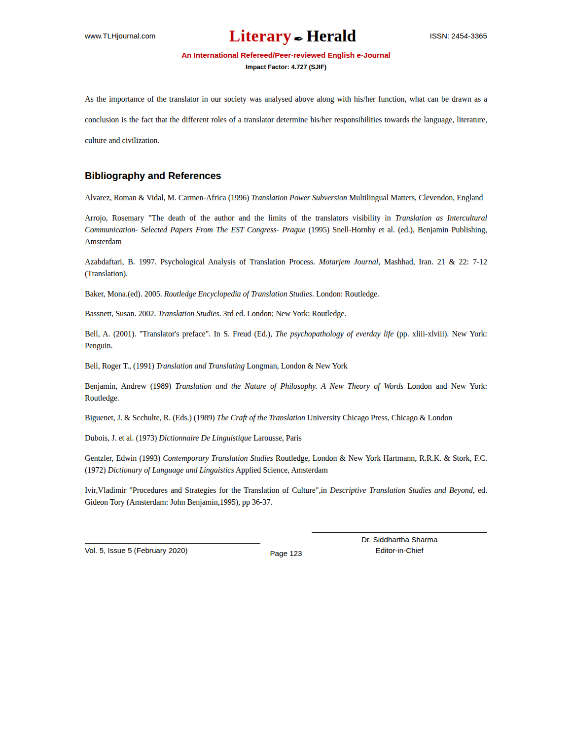www.TLHjournal.com
Literary ✒ Herald
ISSN: 2454-3365
An International Refereed/Peer-reviewed English e-Journal Impact Factor: 4.727 (SJIF)
As the importance of the translator in our society was analysed above along with his/her function, what can be drawn as a conclusion is the fact that the different roles of a translator determine his/her responsibilities towards the language, literature, culture and civilization.
Bibliography and References
Alvarez, Roman & Vidal, M. Carmen-Africa (1996) Translation Power Subversion Multilingual Matters, Clevendon, England
Arrojo, Rosemary "The death of the author and the limits of the translators visibility in Translation as Intercultural Communication- Selected Papers From The EST Congress- Prague (1995) Snell-Hornby et al. (ed.), Benjamin Publishing, Amsterdam
Azabdaftari, B. 1997. Psychological Analysis of Translation Process. Motarjem Journal, Mashhad, Iran. 21 & 22: 7-12 (Translation).
Baker, Mona.(ed). 2005. Routledge Encyclopedia of Translation Studies. London: Routledge.
Bassnett, Susan. 2002. Translation Studies. 3rd ed. London; New York: Routledge.
Bell, A. (2001). "Translator's preface". In S. Freud (Ed.), The psychopathology of everday life (pp. xliii-xlviii). New York: Penguin.
Bell, Roger T., (1991) Translation and Translating Longman, London & New York
Benjamin, Andrew (1989) Translation and the Nature of Philosophy. A New Theory of Words London and New York: Routledge.
Biguenet, J. & Scchulte, R. (Eds.) (1989) The Craft of the Translation University Chicago Press, Chicago & London
Dubois, J. et al. (1973) Dictionnaire De Linguistique Larousse, Paris
Gentzler, Edwin (1993) Contemporary Translation Studies Routledge, London & New York Hartmann, R.R.K. & Stork, F.C. (1972) Dictionary of Language and Linguistics Applied Science, Amsterdam
Ivir,Vladimir "Procedures and Strategies for the Translation of Culture",in Descriptive Translation Studies and Beyond, ed. Gideon Tory (Amsterdam: John Benjamin,1995), pp 36-37.
Vol. 5, Issue 5 (February 2020)
Page 123
Dr. Siddhartha Sharma
Editor-in-Chief